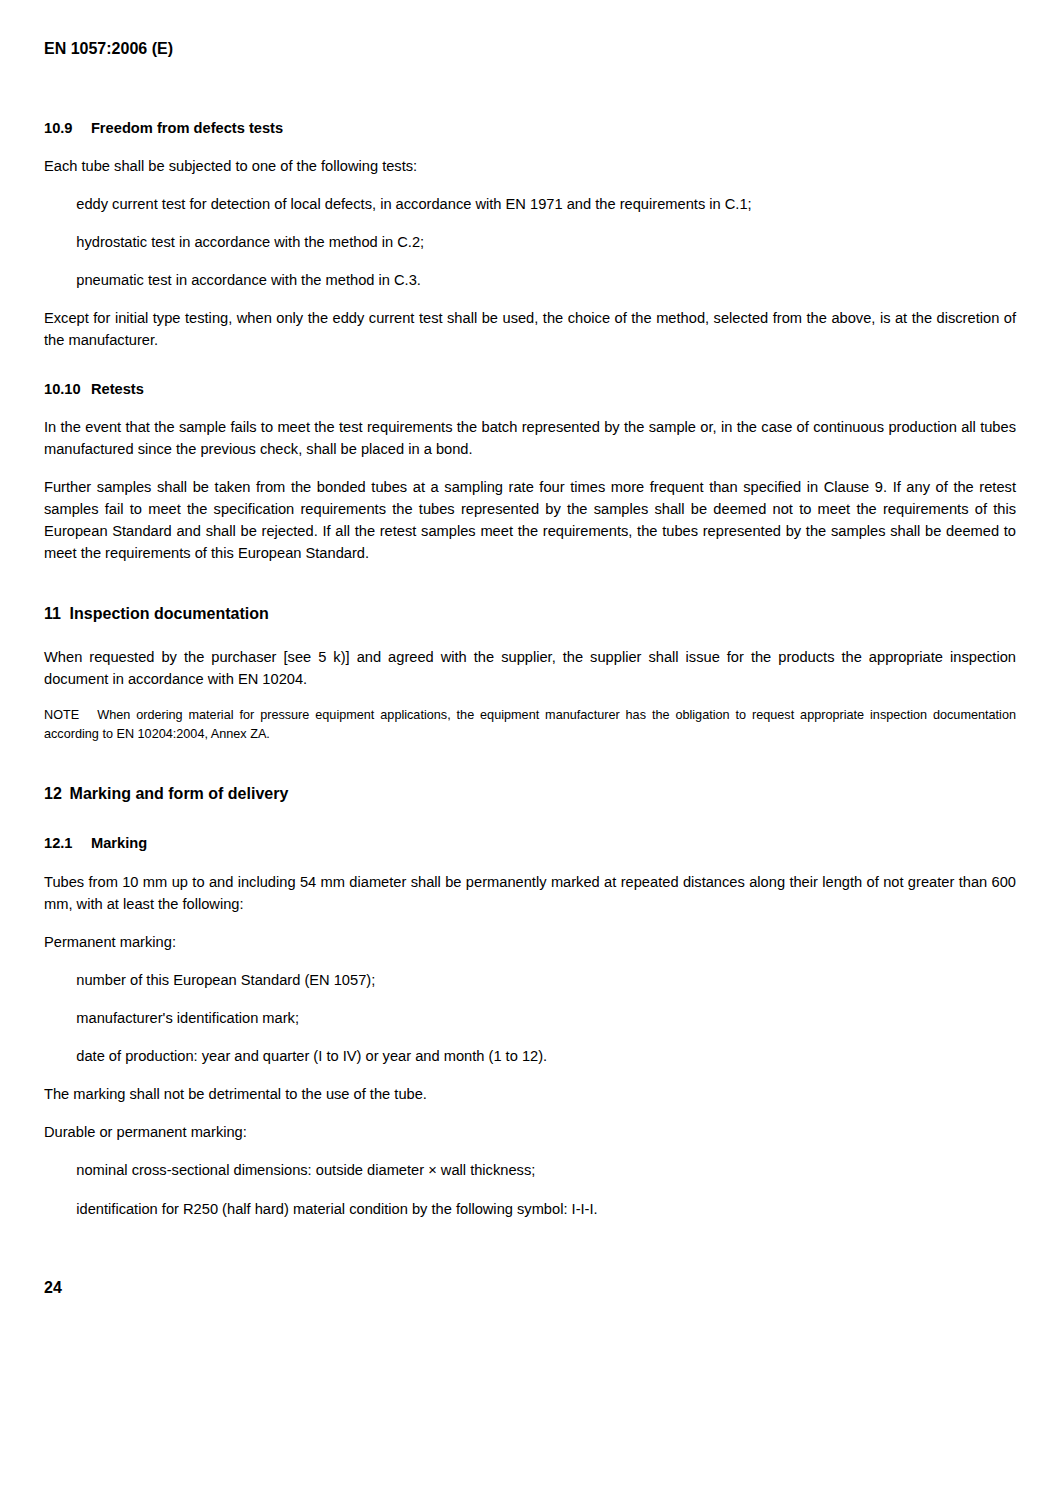EN 1057:2006 (E)
10.9 Freedom from defects tests
Each tube shall be subjected to one of the following tests:
eddy current test for detection of local defects, in accordance with EN 1971 and the requirements in C.1;
hydrostatic test in accordance with the method in C.2;
pneumatic test in accordance with the method in C.3.
Except for initial type testing, when only the eddy current test shall be used, the choice of the method, selected from the above, is at the discretion of the manufacturer.
10.10 Retests
In the event that the sample fails to meet the test requirements the batch represented by the sample or, in the case of continuous production all tubes manufactured since the previous check, shall be placed in a bond.
Further samples shall be taken from the bonded tubes at a sampling rate four times more frequent than specified in Clause 9. If any of the retest samples fail to meet the specification requirements the tubes represented by the samples shall be deemed not to meet the requirements of this European Standard and shall be rejected. If all the retest samples meet the requirements, the tubes represented by the samples shall be deemed to meet the requirements of this European Standard.
11 Inspection documentation
When requested by the purchaser [see 5 k)] and agreed with the supplier, the supplier shall issue for the products the appropriate inspection document in accordance with EN 10204.
NOTEWhen ordering material for pressure equipment applications, the equipment manufacturer has the obligation to request appropriate inspection documentation according to EN 10204:2004, Annex ZA.
12 Marking and form of delivery
12.1 Marking
Tubes from 10 mm up to and including 54 mm diameter shall be permanently marked at repeated distances along their length of not greater than 600 mm, with at least the following:
Permanent marking:
number of this European Standard (EN 1057);
manufacturer's identification mark;
date of production: year and quarter (I to IV) or year and month (1 to 12).
The marking shall not be detrimental to the use of the tube.
Durable or permanent marking:
nominal cross-sectional dimensions: outside diameter × wall thickness;
identification for R250 (half hard) material condition by the following symbol: I-I-I.
24